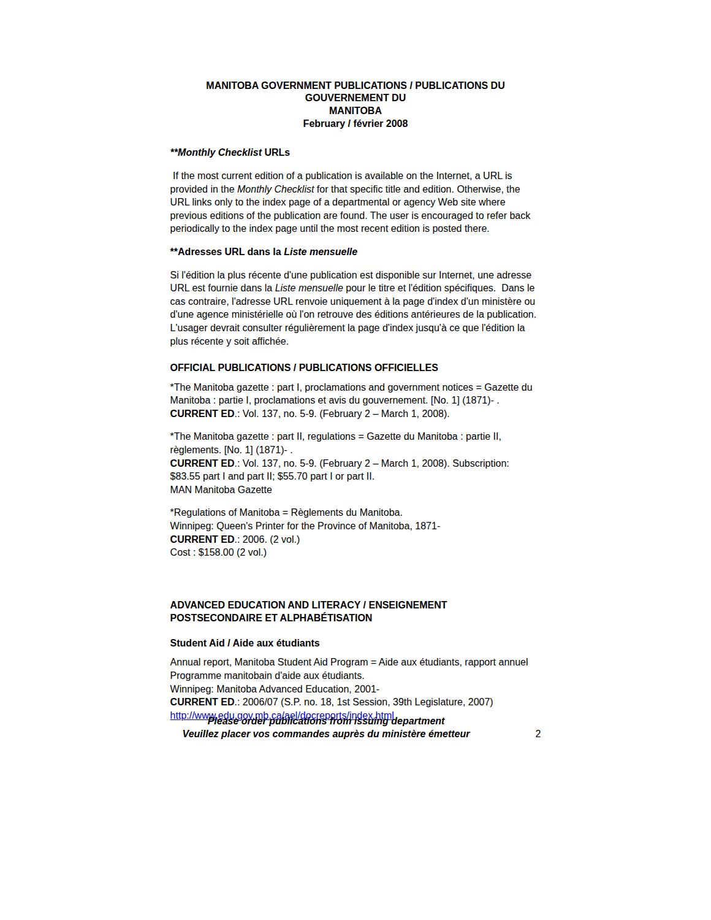MANITOBA GOVERNMENT PUBLICATIONS / PUBLICATIONS DU GOUVERNEMENT DU
MANITOBA
February / février 2008
**Monthly Checklist URLs
If the most current edition of a publication is available on the Internet, a URL is provided in the Monthly Checklist for that specific title and edition. Otherwise, the URL links only to the index page of a departmental or agency Web site where previous editions of the publication are found. The user is encouraged to refer back periodically to the index page until the most recent edition is posted there.
**Adresses URL dans la Liste mensuelle
Si l'édition la plus récente d'une publication est disponible sur Internet, une adresse URL est fournie dans la Liste mensuelle pour le titre et l'édition spécifiques. Dans le cas contraire, l'adresse URL renvoie uniquement à la page d'index d'un ministère ou d'une agence ministérielle où l'on retrouve des éditions antérieures de la publication. L'usager devrait consulter régulièrement la page d'index jusqu'à ce que l'édition la plus récente y soit affichée.
OFFICIAL PUBLICATIONS / PUBLICATIONS OFFICIELLES
*The Manitoba gazette : part I, proclamations and government notices = Gazette du Manitoba : partie I, proclamations et avis du gouvernement. [No. 1] (1871)- .
CURRENT ED.: Vol. 137, no. 5-9. (February 2 – March 1, 2008).
*The Manitoba gazette : part II, regulations = Gazette du Manitoba : partie II, règlements. [No. 1] (1871)- .
CURRENT ED.: Vol. 137, no. 5-9. (February 2 – March 1, 2008). Subscription: $83.55 part I and part II; $55.70 part I or part II.
MAN Manitoba Gazette
*Regulations of Manitoba = Règlements du Manitoba.
Winnipeg: Queen's Printer for the Province of Manitoba, 1871-
CURRENT ED.: 2006. (2 vol.)
Cost : $158.00 (2 vol.)
ADVANCED EDUCATION AND LITERACY / ENSEIGNEMENT POSTSECONDAIRE ET ALPHABÉTISATION
Student Aid / Aide aux étudiants
Annual report, Manitoba Student Aid Program = Aide aux étudiants, rapport annuel Programme manitobain d'aide aux étudiants.
Winnipeg: Manitoba Advanced Education, 2001-
CURRENT ED.: 2006/07 (S.P. no. 18, 1st Session, 39th Legislature, 2007)
http://www.edu.gov.mb.ca/ael/docreports/index.html
Please order publications from issuing department
Veuillez placer vos commandes auprès du ministère émetteur
2